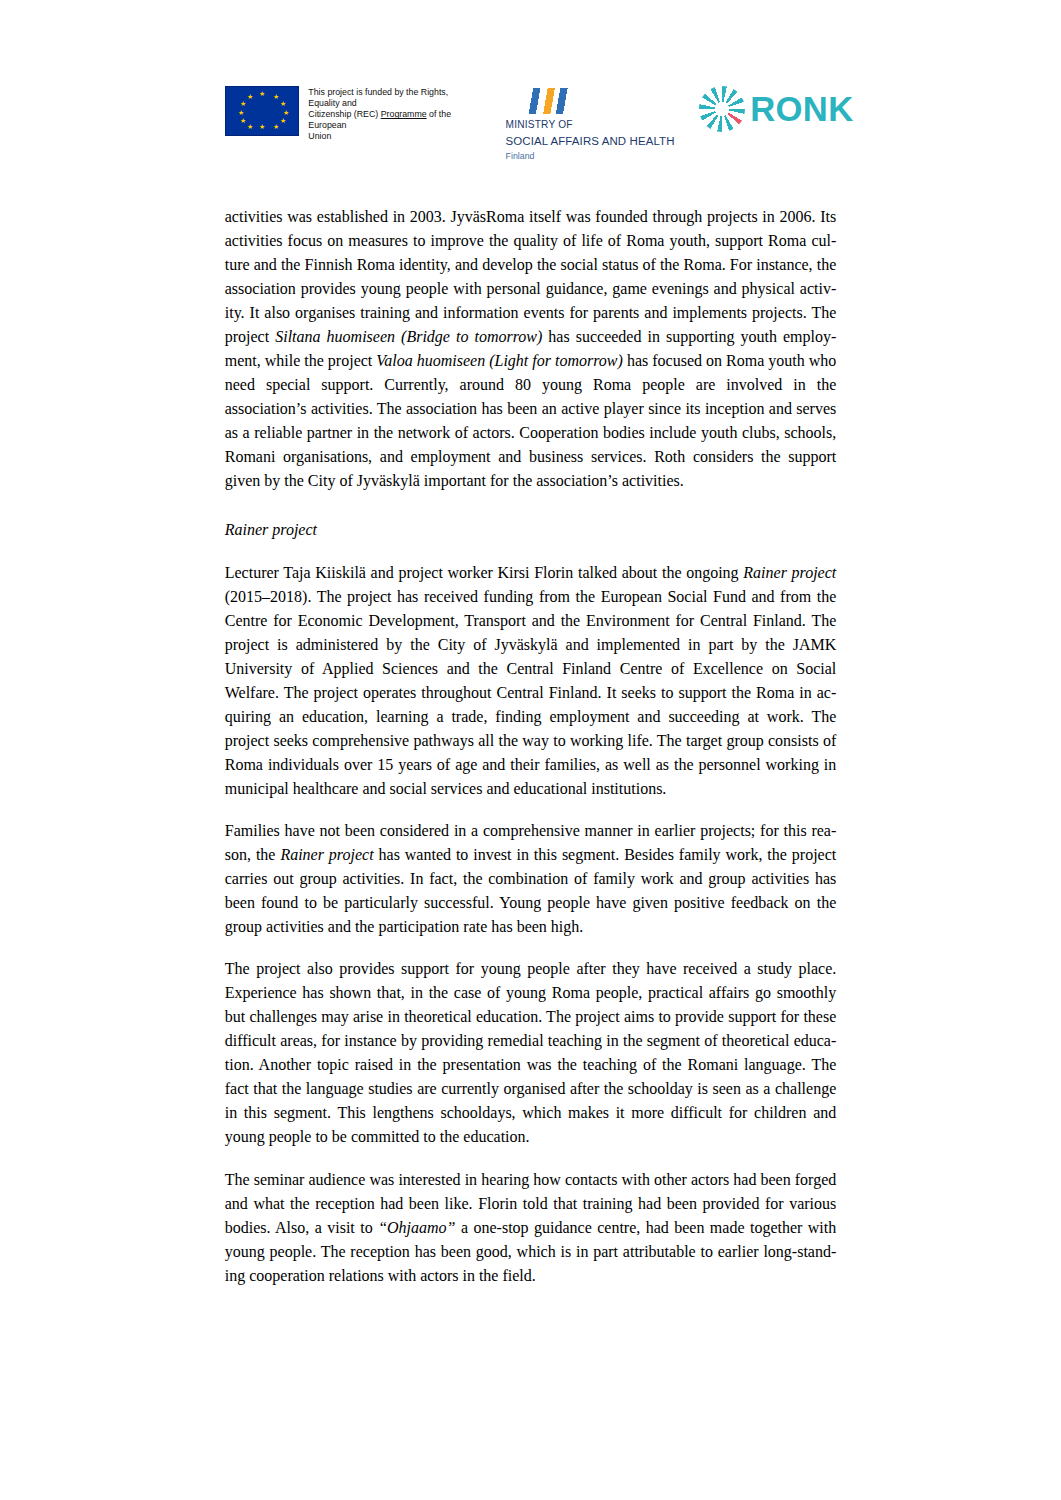★ ★ ★ ★ ★ ★ ★ ★ ★ ★ ★ ★
This project is funded by the Rights, Equality and
Citizenship (REC) Programme of the European
Union
MINISTRY OF
SOCIAL AFFAIRS AND HEALTH
Finland
RONK
activities was established in 2003. JyväsRoma itself was founded through projects in 2006. Its activities focus on measures to improve the quality of life of Roma youth, support Roma culture and the Finnish Roma identity, and develop the social status of the Roma. For instance, the association provides young people with personal guidance, game evenings and physical activity. It also organises training and information events for parents and implements projects. The project Siltana huomiseen (Bridge to tomorrow) has succeeded in supporting youth employment, while the project Valoa huomiseen (Light for tomorrow) has focused on Roma youth who need special support. Currently, around 80 young Roma people are involved in the association’s activities. The association has been an active player since its inception and serves as a reliable partner in the network of actors. Cooperation bodies include youth clubs, schools, Romani organisations, and employment and business services. Roth considers the support given by the City of Jyväskylä important for the association’s activities.
Rainer project
Lecturer Taja Kiiskilä and project worker Kirsi Florin talked about the ongoing Rainer project (2015–2018). The project has received funding from the European Social Fund and from the Centre for Economic Development, Transport and the Environment for Central Finland. The project is administered by the City of Jyväskylä and implemented in part by the JAMK University of Applied Sciences and the Central Finland Centre of Excellence on Social Welfare. The project operates throughout Central Finland. It seeks to support the Roma in acquiring an education, learning a trade, finding employment and succeeding at work. The project seeks comprehensive pathways all the way to working life. The target group consists of Roma individuals over 15 years of age and their families, as well as the personnel working in municipal healthcare and social services and educational institutions.
Families have not been considered in a comprehensive manner in earlier projects; for this reason, the Rainer project has wanted to invest in this segment. Besides family work, the project carries out group activities. In fact, the combination of family work and group activities has been found to be particularly successful. Young people have given positive feedback on the group activities and the participation rate has been high.
The project also provides support for young people after they have received a study place. Experience has shown that, in the case of young Roma people, practical affairs go smoothly but challenges may arise in theoretical education. The project aims to provide support for these difficult areas, for instance by providing remedial teaching in the segment of theoretical education. Another topic raised in the presentation was the teaching of the Romani language. The fact that the language studies are currently organised after the schoolday is seen as a challenge in this segment. This lengthens schooldays, which makes it more difficult for children and young people to be committed to the education.
The seminar audience was interested in hearing how contacts with other actors had been forged and what the reception had been like. Florin told that training had been provided for various bodies. Also, a visit to “Ohjaamo” a one-stop guidance centre, had been made together with young people. The reception has been good, which is in part attributable to earlier long-standing cooperation relations with actors in the field.